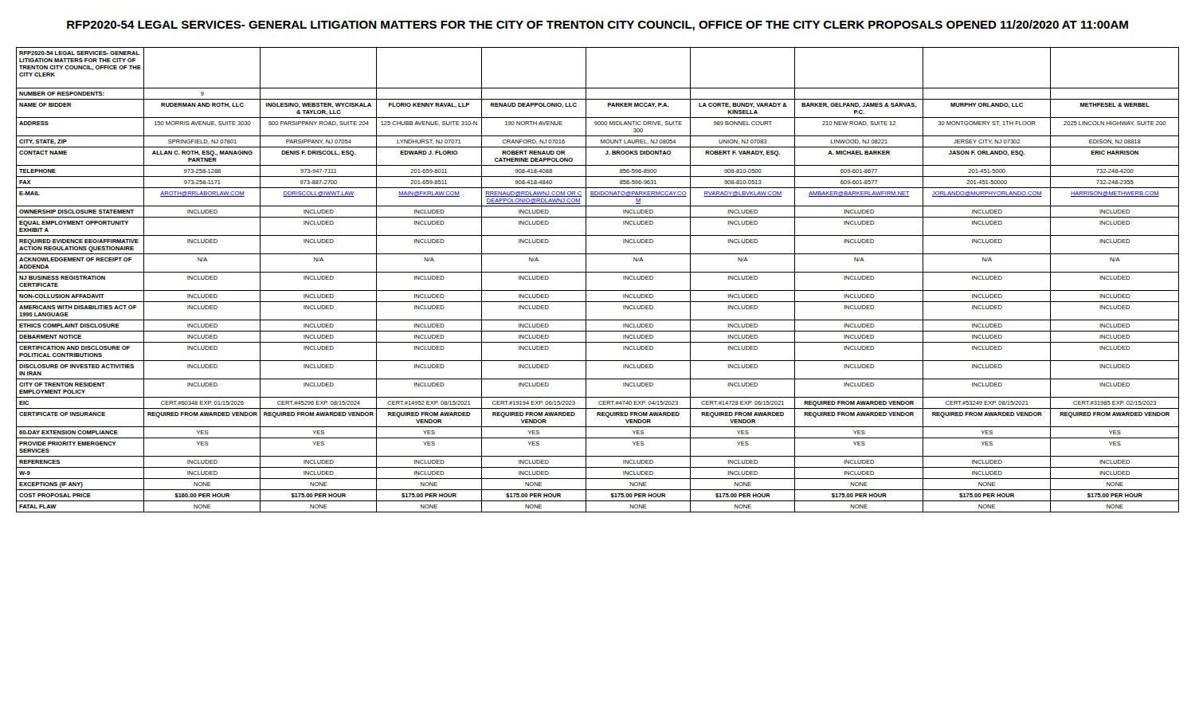RFP2020-54 LEGAL SERVICES- GENERAL LITIGATION MATTERS FOR THE CITY OF TRENTON CITY COUNCIL, OFFICE OF THE CITY CLERK PROPOSALS OPENED 11/20/2020 AT 11:00AM
| RFP2020-54 LEGAL SERVICES- GENERAL LITIGATION MATTERS FOR THE CITY OF TRENTON CITY COUNCIL, OFFICE OF THE CITY CLERK | | | | | | | | | |
| NUMBER OF RESPONDENTS: | 9 | | | | | | | | |
| NAME OF BIDDER | RUDERMAN AND ROTH, LLC | INGLESINO, WEBSTER, WYCISKALA & TAYLOR, LLC | FLORIO KENNY RAVAL, LLP | RENAUD DEAPPOLONIO, LLC | PARKER MCCAY, P.A. | LA CORTE, BUNDY, VARADY & KINSELLA | BARKER, GELFAND, JAMES & SARVAS, P.C. | MURPHY ORLANDO, LLC | METHFESEL & WERBEL |
| ADDRESS | 150 MORRIS AVENUE, SUITE 3030 | 600 PARSIPPANY ROAD, SUITE 204 | 125 CHUBB AVENUE, SUITE 310-N | 190 NORTH AVENUE | 9000 MIDLANTIC DRIVE, SUITE 300 | 989 BONNEL COURT | 210 NEW ROAD, SUITE 12 | 30 MONTGOMERY ST, 1TH FLOOR | 2025 LINCOLN HIGHWAY, SUITE 200 |
| CITY, STATE, ZIP | SPRINGFIELD, NJ 07801 | PARSIPPANY, NJ 07054 | LYNDHURST, NJ 07071 | CRANFORD, NJ 07016 | MOUNT LAUREL, NJ 08054 | UNION, NJ 07083 | LINWOOD, NJ 08221 | JERSEY CITY, NJ 07302 | EDISON, NJ 08818 |
| CONTACT NAME | ALLAN C. ROTH, ESQ., MANAGING PARTNER | DENIS F. DRISCOLL, ESQ. | EDWARD J. FLORIO | ROBERT RENAUD OR CATHERINE DEAPPOLONO | J. BROOKS DIDONTAO | ROBERT F. VARADY, ESQ. | A. MICHAEL BARKER | JASON F. ORLANDO, ESQ. | ERIC HARRISON |
| TELEPHONE | 973-258-1288 | 973-947-7111 | 201-659-8011 | 908-418-4088 | 856-596-8900 | 908-810-0500 | 609-601-8677 | 201-451-5000 | 732-248-4200 |
| FAX | 973-258-1171 | 973-887-2700 | 201-659-8511 | 908-418-4840 | 856-596-9631 | 908-810-0513 | 609-601-8577 | 201-451-50000 | 732-248-2355 |
| E-MAIL | AROTH@RRLABORLAW.COM | DDRISCOLL@IWWT.LAW | MAIN@FKRLAW.COM | RRENAUD@RDLAWNJ.COM OR CDEAPPOLONIO@RDLAWNJ.COM | BDIDONATO@PARKERMCCAY.COM | RVARADY@LBVKLAW.COM | AMBAKER@BARKERLAWFIRM.NET | JORLANDO@MURPHYORLANDO.COM | HARRISON@METHWERB.COM |
| OWNERSHIP DISCLOSURE STATEMENT | INCLUDED | INCLUDED | INCLUDED | INCLUDED | INCLUDED | INCLUDED | INCLUDED | INCLUDED | INCLUDED |
| EQUAL EMPLOYMENT OPPORTUNITY EXHIBIT A | | INCLUDED | INCLUDED | INCLUDED | INCLUDED | INCLUDED | INCLUDED | INCLUDED | INCLUDED |
| REQUIRED EVIDENCE EEO/AFFIRMATIVE ACTION REGULATIONS QUESTIONAIRE | INCLUDED | INCLUDED | INCLUDED | INCLUDED | INCLUDED | INCLUDED | INCLUDED | INCLUDED | INCLUDED |
| ACKNOWLEDGEMENT OF RECEIPT OF ADDENDA | N/A | N/A | N/A | N/A | N/A | N/A | N/A | N/A | N/A |
| NJ BUSINESS REGISTRATION CERTIFICATE | INCLUDED | INCLUDED | INCLUDED | INCLUDED | INCLUDED | INCLUDED | INCLUDED | INCLUDED | INCLUDED |
| NON-COLLUSION AFFADAVIT | INCLUDED | INCLUDED | INCLUDED | INCLUDED | INCLUDED | INCLUDED | INCLUDED | INCLUDED | INCLUDED |
| AMERICANS WITH DISABILITIES ACT OF 1990 LANGUAGE | INCLUDED | INCLUDED | INCLUDED | INCLUDED | INCLUDED | INCLUDED | INCLUDED | INCLUDED | INCLUDED |
| ETHICS COMPLAINT DISCLOSURE | INCLUDED | INCLUDED | INCLUDED | INCLUDED | INCLUDED | INCLUDED | INCLUDED | INCLUDED | INCLUDED |
| DEBARMENT NOTICE | INCLUDED | INCLUDED | INCLUDED | INCLUDED | INCLUDED | INCLUDED | INCLUDED | INCLUDED | INCLUDED |
| CERTIFICATION AND DISCLOSURE OF POLITICAL CONTRIBUTIONS | INCLUDED | INCLUDED | INCLUDED | INCLUDED | INCLUDED | INCLUDED | INCLUDED | INCLUDED | INCLUDED |
| DISCLOSURE OF INVESTED ACTIVITIES IN IRAN | INCLUDED | INCLUDED | INCLUDED | INCLUDED | INCLUDED | INCLUDED | INCLUDED | INCLUDED | INCLUDED |
| CITY OF TRENTON RESIDENT EMPLOYMENT POLICY | INCLUDED | INCLUDED | INCLUDED | INCLUDED | INCLUDED | INCLUDED | INCLUDED | INCLUDED | INCLUDED |
| EIC | CERT.#60348 EXP. 01/15/2026 | CERT.#45296 EXP. 08/15/2024 | CERT.#14952 EXP. 08/15/2021 | CERT.#19194 EXP. 06/15/2023 | CERT.#4740 EXP. 04/15/2023 | CERT.#14728 EXP. 06/15/2021 | REQUIRED FROM AWARDED VENDOR | CERT.#53249 EXP. 08/15/2021 | CERT.#31985 EXP. 02/15/2023 |
| CERTIFICATE OF INSURANCE | REQUIRED FROM AWARDED VENDOR | REQUIRED FROM AWARDED VENDOR | REQUIRED FROM AWARDED VENDOR | REQUIRED FROM AWARDED VENDOR | REQUIRED FROM AWARDED VENDOR | REQUIRED FROM AWARDED VENDOR | REQUIRED FROM AWARDED VENDOR | REQUIRED FROM AWARDED VENDOR | REQUIRED FROM AWARDED VENDOR |
| 60-DAY EXTENSION COMPLIANCE | YES | YES | YES | YES | YES | YES | YES | YES | YES |
| PROVIDE PRIORITY EMERGENCY SERVICES | YES | YES | YES | YES | YES | YES | YES | YES | YES |
| REFERENCES | INCLUDED | INCLUDED | INCLUDED | INCLUDED | INCLUDED | INCLUDED | INCLUDED | INCLUDED | INCLUDED |
| W-9 | INCLUDED | INCLUDED | INCLUDED | INCLUDED | INCLUDED | INCLUDED | INCLUDED | INCLUDED | INCLUDED |
| EXCEPTIONS (IF ANY) | NONE | NONE | NONE | NONE | NONE | NONE | NONE | NONE | NONE |
| COST PROPOSAL PRICE | $160.00 PER HOUR | $175.00 PER HOUR | $175.00 PER HOUR | $175.00 PER HOUR | $175.00 PER HOUR | $175.00 PER HOUR | $175.00 PER HOUR | $175.00 PER HOUR | $175.00 PER HOUR |
| FATAL FLAW | NONE | NONE | NONE | NONE | NONE | NONE | NONE | NONE | NONE |